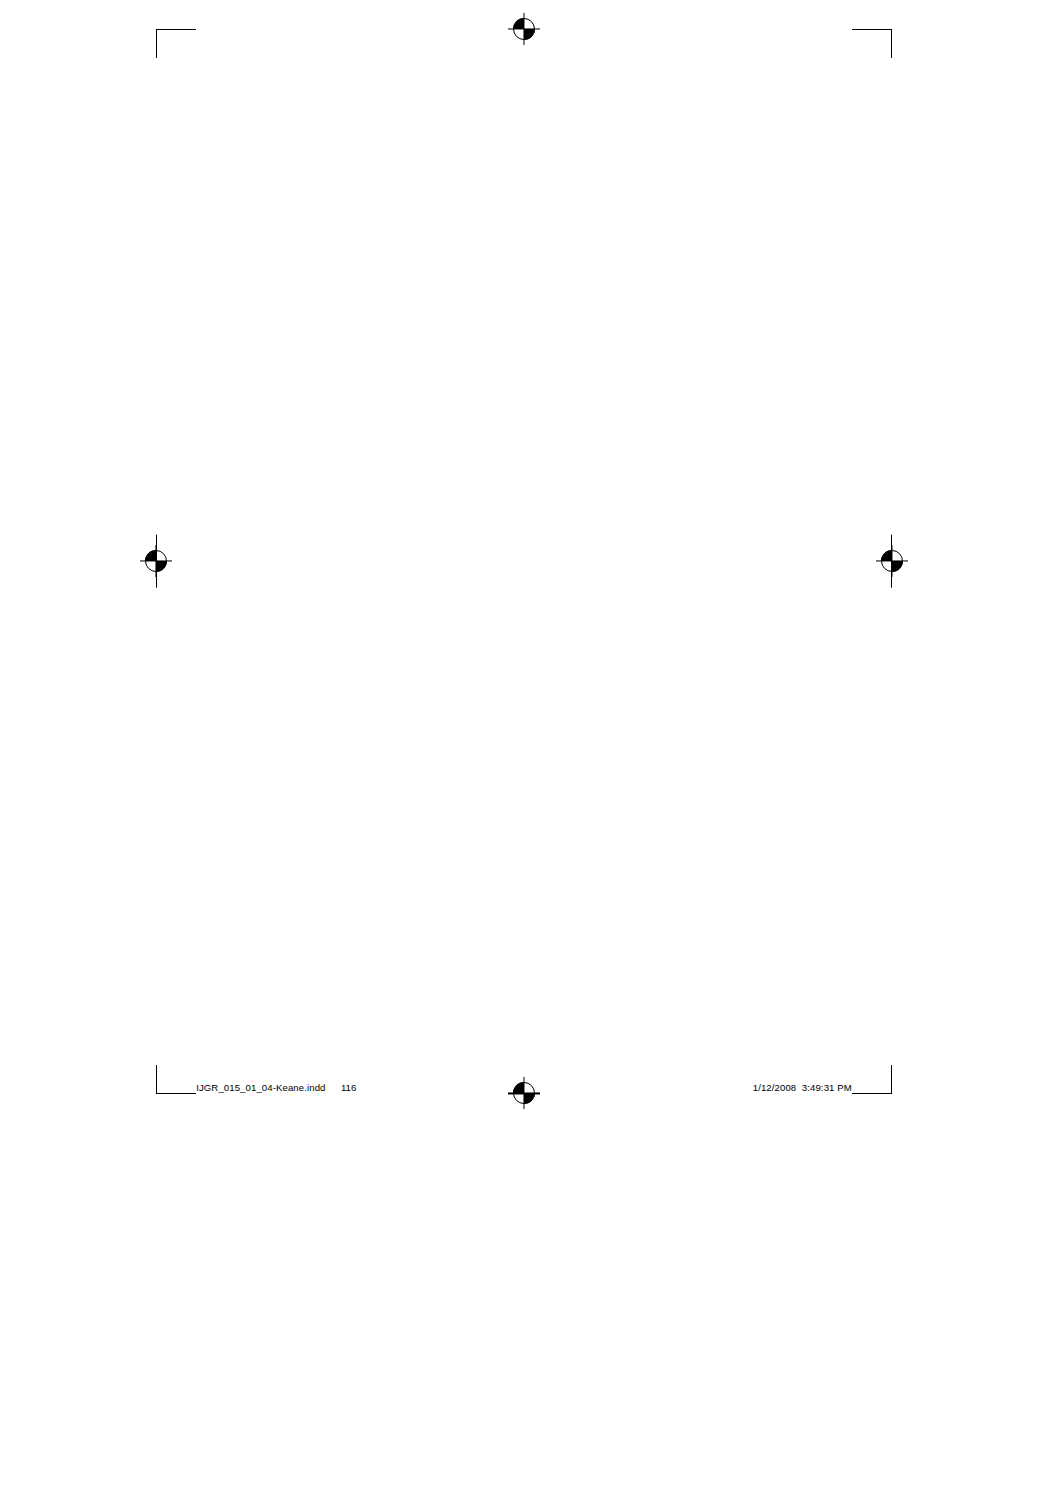IJGR_015_01_04-Keane.indd116 1/12/2008 3:49:31 PM